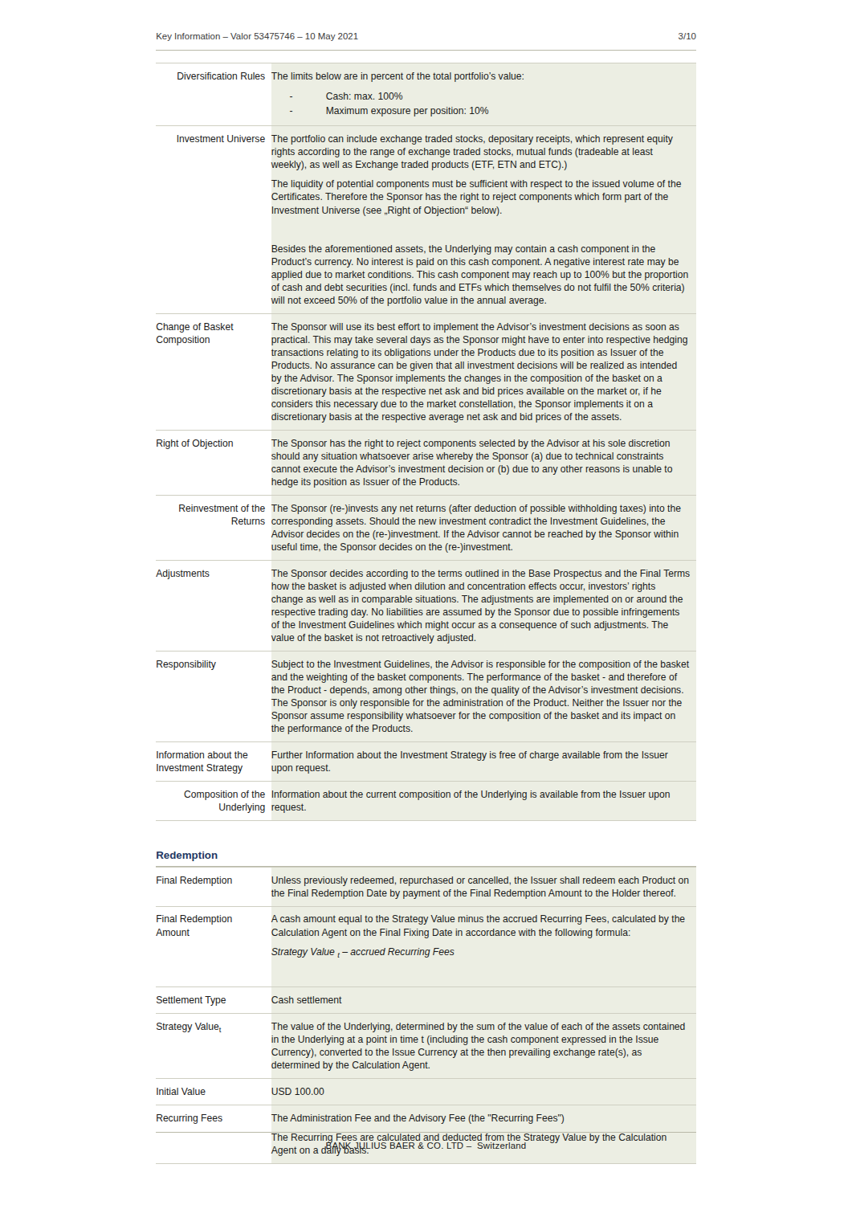Key Information – Valor 53475746 – 10 May 2021
3/10
| Diversification Rules | The limits below are in percent of the total portfolio’s value: Cash: max. 100% Maximum exposure per position: 10% |
| Investment Universe | The portfolio can include exchange traded stocks, depositary receipts, which represent equity rights according to the range of exchange traded stocks, mutual funds (tradeable at least weekly), as well as Exchange traded products (ETF, ETN and ETC).) The liquidity of potential components must be sufficient with respect to the issued volume of the Certificates. Therefore the Sponsor has the right to reject components which form part of the Investment Universe (see „Right of Objection“ below). Besides the aforementioned assets, the Underlying may contain a cash component in the Product’s currency. No interest is paid on this cash component. A negative interest rate may be applied due to market conditions. This cash component may reach up to 100% but the proportion of cash and debt securities (incl. funds and ETFs which themselves do not fulfil the 50% criteria) will not exceed 50% of the portfolio value in the annual average. |
| Change of Basket Composition | The Sponsor will use its best effort to implement the Advisor’s investment decisions as soon as practical. This may take several days as the Sponsor might have to enter into respective hedging transactions relating to its obligations under the Products due to its position as Issuer of the Products. No assurance can be given that all investment decisions will be realized as intended by the Advisor. The Sponsor implements the changes in the composition of the basket on a discretionary basis at the respective net ask and bid prices available on the market or, if he considers this necessary due to the market constellation, the Sponsor implements it on a discretionary basis at the respective average net ask and bid prices of the assets. |
| Right of Objection | The Sponsor has the right to reject components selected by the Advisor at his sole discretion should any situation whatsoever arise whereby the Sponsor (a) due to technical constraints cannot execute the Advisor’s investment decision or (b) due to any other reasons is unable to hedge its position as Issuer of the Products. |
| Reinvestment of the Returns | The Sponsor (re-)invests any net returns (after deduction of possible withholding taxes) into the corresponding assets. Should the new investment contradict the Investment Guidelines, the Advisor decides on the (re-)investment. If the Advisor cannot be reached by the Sponsor within useful time, the Sponsor decides on the (re-)investment. |
| Adjustments | The Sponsor decides according to the terms outlined in the Base Prospectus and the Final Terms how the basket is adjusted when dilution and concentration effects occur, investors’ rights change as well as in comparable situations. The adjustments are implemented on or around the respective trading day. No liabilities are assumed by the Sponsor due to possible infringements of the Investment Guidelines which might occur as a consequence of such adjustments. The value of the basket is not retroactively adjusted. |
| Responsibility | Subject to the Investment Guidelines, the Advisor is responsible for the composition of the basket and the weighting of the basket components. The performance of the basket - and therefore of the Product - depends, among other things, on the quality of the Advisor’s investment decisions. The Sponsor is only responsible for the administration of the Product. Neither the Issuer nor the Sponsor assume responsibility whatsoever for the composition of the basket and its impact on the performance of the Products. |
| Information about the Investment Strategy | Further Information about the Investment Strategy is free of charge available from the Issuer upon request. |
| Composition of the Underlying | Information about the current composition of the Underlying is available from the Issuer upon request. |
Redemption
| Final Redemption | Unless previously redeemed, repurchased or cancelled, the Issuer shall redeem each Product on the Final Redemption Date by payment of the Final Redemption Amount to the Holder thereof. |
| Final Redemption Amount | A cash amount equal to the Strategy Value minus the accrued Recurring Fees, calculated by the Calculation Agent on the Final Fixing Date in accordance with the following formula: Strategy Value t – accrued Recurring Fees |
| Settlement Type | Cash settlement |
| Strategy Value t | The value of the Underlying, determined by the sum of the value of each of the assets contained in the Underlying at a point in time t (including the cash component expressed in the Issue Currency), converted to the Issue Currency at the then prevailing exchange rate(s), as determined by the Calculation Agent. |
| Initial Value | USD 100.00 |
| Recurring Fees | The Administration Fee and the Advisory Fee (the "Recurring Fees") The Recurring Fees are calculated and deducted from the Strategy Value by the Calculation Agent on a daily basis. |
BANK JULIUS BAER & CO. LTD – Switzerland